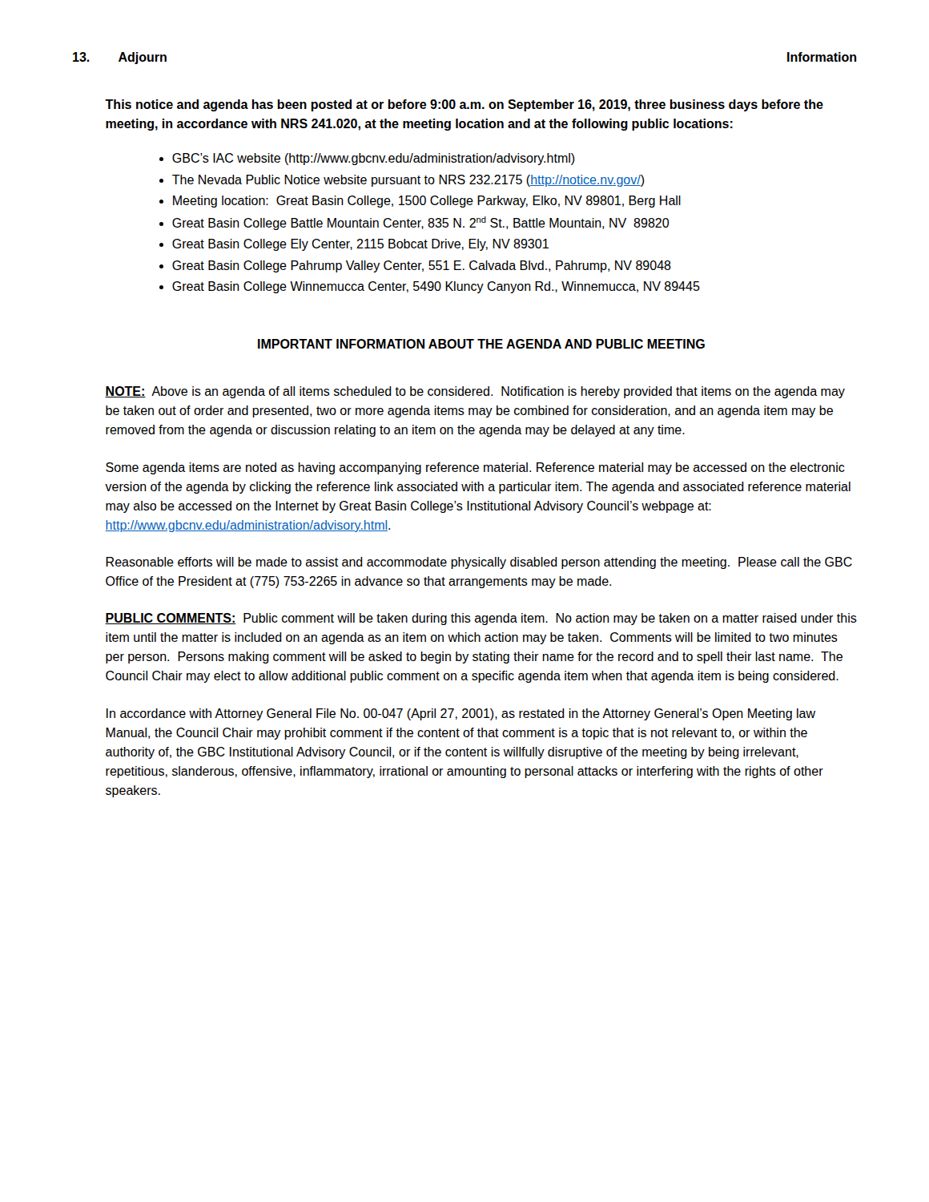13. Adjourn Information
This notice and agenda has been posted at or before 9:00 a.m. on September 16, 2019, three business days before the meeting, in accordance with NRS 241.020, at the meeting location and at the following public locations:
GBC’s IAC website (http://www.gbcnv.edu/administration/advisory.html)
The Nevada Public Notice website pursuant to NRS 232.2175 (http://notice.nv.gov/)
Meeting location: Great Basin College, 1500 College Parkway, Elko, NV 89801, Berg Hall
Great Basin College Battle Mountain Center, 835 N. 2nd St., Battle Mountain, NV 89820
Great Basin College Ely Center, 2115 Bobcat Drive, Ely, NV 89301
Great Basin College Pahrump Valley Center, 551 E. Calvada Blvd., Pahrump, NV 89048
Great Basin College Winnemucca Center, 5490 Kluncy Canyon Rd., Winnemucca, NV 89445
IMPORTANT INFORMATION ABOUT THE AGENDA AND PUBLIC MEETING
NOTE: Above is an agenda of all items scheduled to be considered. Notification is hereby provided that items on the agenda may be taken out of order and presented, two or more agenda items may be combined for consideration, and an agenda item may be removed from the agenda or discussion relating to an item on the agenda may be delayed at any time.
Some agenda items are noted as having accompanying reference material. Reference material may be accessed on the electronic version of the agenda by clicking the reference link associated with a particular item. The agenda and associated reference material may also be accessed on the Internet by Great Basin College’s Institutional Advisory Council’s webpage at: http://www.gbcnv.edu/administration/advisory.html.
Reasonable efforts will be made to assist and accommodate physically disabled person attending the meeting. Please call the GBC Office of the President at (775) 753-2265 in advance so that arrangements may be made.
PUBLIC COMMENTS: Public comment will be taken during this agenda item. No action may be taken on a matter raised under this item until the matter is included on an agenda as an item on which action may be taken. Comments will be limited to two minutes per person. Persons making comment will be asked to begin by stating their name for the record and to spell their last name. The Council Chair may elect to allow additional public comment on a specific agenda item when that agenda item is being considered.
In accordance with Attorney General File No. 00-047 (April 27, 2001), as restated in the Attorney General’s Open Meeting law Manual, the Council Chair may prohibit comment if the content of that comment is a topic that is not relevant to, or within the authority of, the GBC Institutional Advisory Council, or if the content is willfully disruptive of the meeting by being irrelevant, repetitious, slanderous, offensive, inflammatory, irrational or amounting to personal attacks or interfering with the rights of other speakers.